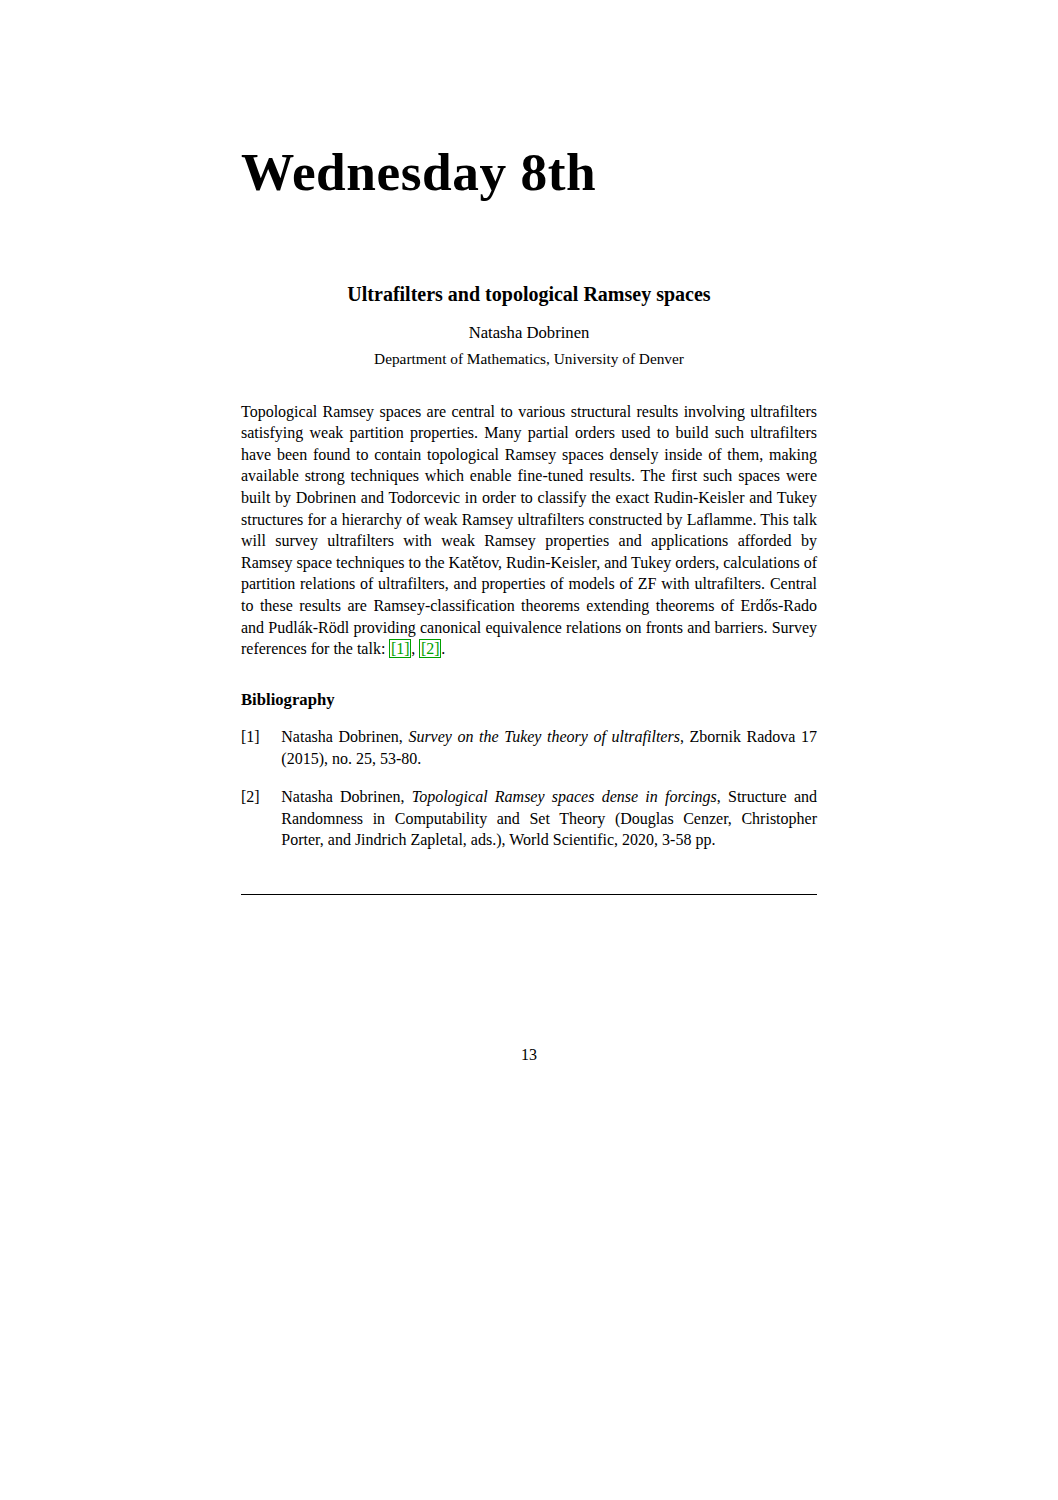Wednesday 8th
Ultrafilters and topological Ramsey spaces
Natasha Dobrinen
Department of Mathematics, University of Denver
Topological Ramsey spaces are central to various structural results involving ultrafilters satisfying weak partition properties. Many partial orders used to build such ultrafilters have been found to contain topological Ramsey spaces densely inside of them, making available strong techniques which enable fine-tuned results. The first such spaces were built by Dobrinen and Todorcevic in order to classify the exact Rudin-Keisler and Tukey structures for a hierarchy of weak Ramsey ultrafilters constructed by Laflamme. This talk will survey ultrafilters with weak Ramsey properties and applications afforded by Ramsey space techniques to the Katětov, Rudin-Keisler, and Tukey orders, calculations of partition relations of ultrafilters, and properties of models of ZF with ultrafilters. Central to these results are Ramsey-classification theorems extending theorems of Erdős-Rado and Pudlák-Rödl providing canonical equivalence relations on fronts and barriers. Survey references for the talk: [1], [2].
Bibliography
[1] Natasha Dobrinen, Survey on the Tukey theory of ultrafilters, Zbornik Radova 17 (2015), no. 25, 53-80.
[2] Natasha Dobrinen, Topological Ramsey spaces dense in forcings, Structure and Randomness in Computability and Set Theory (Douglas Cenzer, Christopher Porter, and Jindrich Zapletal, ads.), World Scientific, 2020, 3-58 pp.
13